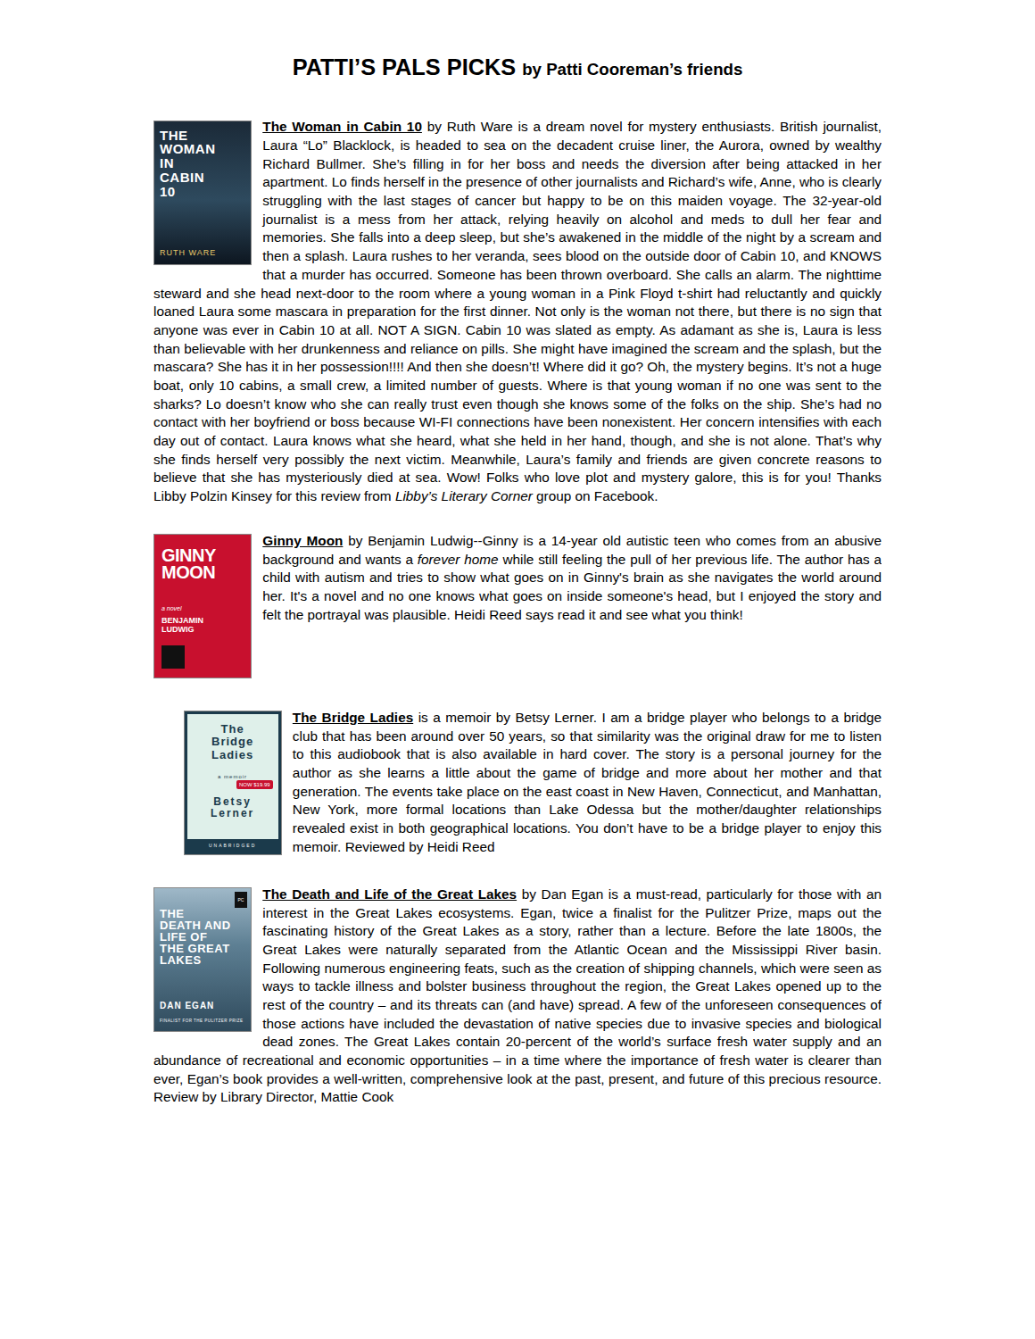PATTI’S PALS PICKS by Patti Cooreman’s friends
THE
WOMAN
IN
CABIN
10
RUTH WARE
The Woman in Cabin 10 by Ruth Ware is a dream novel for mystery enthusiasts. British journalist, Laura “Lo” Blacklock, is headed to sea on the decadent cruise liner, the Aurora, owned by wealthy Richard Bullmer. She’s filling in for her boss and needs the diversion after being attacked in her apartment. Lo finds herself in the presence of other journalists and Richard’s wife, Anne, who is clearly struggling with the last stages of cancer but happy to be on this maiden voyage. The 32-year-old journalist is a mess from her attack, relying heavily on alcohol and meds to dull her fear and memories. She falls into a deep sleep, but she’s awakened in the middle of the night by a scream and then a splash. Laura rushes to her veranda, sees blood on the outside door of Cabin 10, and KNOWS that a murder has occurred. Someone has been thrown overboard. She calls an alarm. The nighttime steward and she head next-door to the room where a young woman in a Pink Floyd t-shirt had reluctantly and quickly loaned Laura some mascara in preparation for the first dinner. Not only is the woman not there, but there is no sign that anyone was ever in Cabin 10 at all. NOT A SIGN. Cabin 10 was slated as empty. As adamant as she is, Laura is less than believable with her drunkenness and reliance on pills. She might have imagined the scream and the splash, but the mascara? She has it in her possession!!!! And then she doesn’t! Where did it go? Oh, the mystery begins. It’s not a huge boat, only 10 cabins, a small crew, a limited number of guests. Where is that young woman if no one was sent to the sharks? Lo doesn’t know who she can really trust even though she knows some of the folks on the ship. She’s had no contact with her boyfriend or boss because WI-FI connections have been nonexistent. Her concern intensifies with each day out of contact. Laura knows what she heard, what she held in her hand, though, and she is not alone. That’s why she finds herself very possibly the next victim. Meanwhile, Laura’s family and friends are given concrete reasons to believe that she has mysteriously died at sea. Wow! Folks who love plot and mystery galore, this is for you! Thanks Libby Polzin Kinsey for this review from Libby’s Literary Corner group on Facebook.
GINNY
MOON
a novel
BENJAMIN
LUDWIG
Ginny Moon by Benjamin Ludwig--Ginny is a 14-year old autistic teen who comes from an abusive background and wants a forever home while still feeling the pull of her previous life. The author has a child with autism and tries to show what goes on in Ginny's brain as she navigates the world around her. It's a novel and no one knows what goes on inside someone's head, but I enjoyed the story and felt the portrayal was plausible. Heidi Reed says read it and see what you think!
The
Bridge
Ladies
a memoir
NOW $19.99
Betsy
Lerner
UNABRIDGED
The Bridge Ladies is a memoir by Betsy Lerner. I am a bridge player who belongs to a bridge club that has been around over 50 years, so that similarity was the original draw for me to listen to this audiobook that is also available in hard cover. The story is a personal journey for the author as she learns a little about the game of bridge and more about her mother and that generation. The events take place on the east coast in New Haven, Connecticut, and Manhattan, New York, more formal locations than Lake Odessa but the mother/daughter relationships revealed exist in both geographical locations. You don’t have to be a bridge player to enjoy this memoir. Reviewed by Heidi Reed
PC
THE
DEATH AND
LIFE OF
THE GREAT
LAKES
DAN EGAN
FINALIST FOR THE PULITZER PRIZE
The Death and Life of the Great Lakes by Dan Egan is a must-read, particularly for those with an interest in the Great Lakes ecosystems. Egan, twice a finalist for the Pulitzer Prize, maps out the fascinating history of the Great Lakes as a story, rather than a lecture. Before the late 1800s, the Great Lakes were naturally separated from the Atlantic Ocean and the Mississippi River basin. Following numerous engineering feats, such as the creation of shipping channels, which were seen as ways to tackle illness and bolster business throughout the region, the Great Lakes opened up to the rest of the country – and its threats can (and have) spread. A few of the unforeseen consequences of those actions have included the devastation of native species due to invasive species and biological dead zones. The Great Lakes contain 20-percent of the world’s surface fresh water supply and an abundance of recreational and economic opportunities – in a time where the importance of fresh water is clearer than ever, Egan’s book provides a well-written, comprehensive look at the past, present, and future of this precious resource. Review by Library Director, Mattie Cook